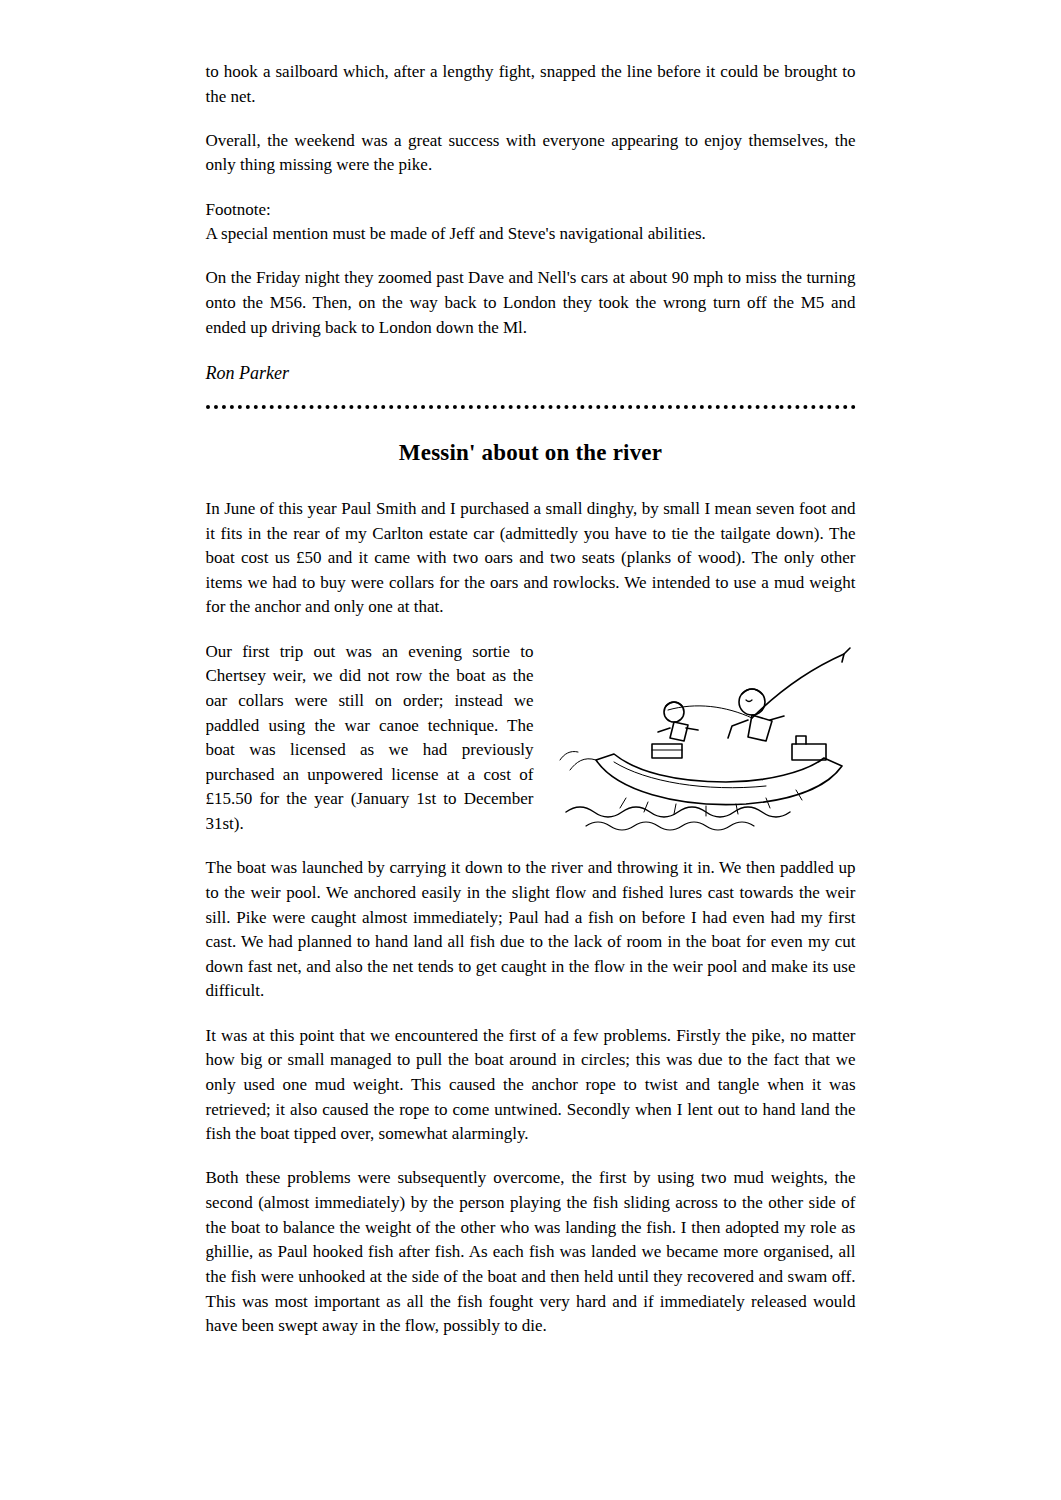to hook a sailboard which, after a lengthy fight, snapped the line before it could be brought to the net.
Overall, the weekend was a great success with everyone appearing to enjoy themselves, the only thing missing were the pike.
Footnote:
A special mention must be made of Jeff and Steve's navigational abilities.
On the Friday night they zoomed past Dave and Nell's cars at about 90 mph to miss the turning onto the M56. Then, on the way back to London they took the wrong turn off the M5 and ended up driving back to London down the Ml.
Ron Parker
Messin' about on the river
In June of this year Paul Smith and I purchased a small dinghy, by small I mean seven foot and it fits in the rear of my Carlton estate car (admittedly you have to tie the tailgate down). The boat cost us £50 and it came with two oars and two seats (planks of wood). The only other items we had to buy were collars for the oars and rowlocks. We intended to use a mud weight for the anchor and only one at that.
Our first trip out was an evening sortie to Chertsey weir, we did not row the boat as the oar collars were still on order; instead we paddled using the war canoe technique. The boat was licensed as we had previously purchased an unpowered license at a cost of £15.50 for the year (January 1st to December 31st).
The boat was launched by carrying it down to the river and throwing it in. We then paddled up to the weir pool. We anchored easily in the slight flow and fished lures cast towards the weir sill. Pike were caught almost immediately; Paul had a fish on before I had even had my first cast. We had planned to hand land all fish due to the lack of room in the boat for even my cut down fast net, and also the net tends to get caught in the flow in the weir pool and make its use difficult.
It was at this point that we encountered the first of a few problems. Firstly the pike, no matter how big or small managed to pull the boat around in circles; this was due to the fact that we only used one mud weight. This caused the anchor rope to twist and tangle when it was retrieved; it also caused the rope to come untwined. Secondly when I lent out to hand land the fish the boat tipped over, somewhat alarmingly.
Both these problems were subsequently overcome, the first by using two mud weights, the second (almost immediately) by the person playing the fish sliding across to the other side of the boat to balance the weight of the other who was landing the fish. I then adopted my role as ghillie, as Paul hooked fish after fish. As each fish was landed we became more organised, all the fish were unhooked at the side of the boat and then held until they recovered and swam off. This was most important as all the fish fought very hard and if immediately released would have been swept away in the flow, possibly to die.